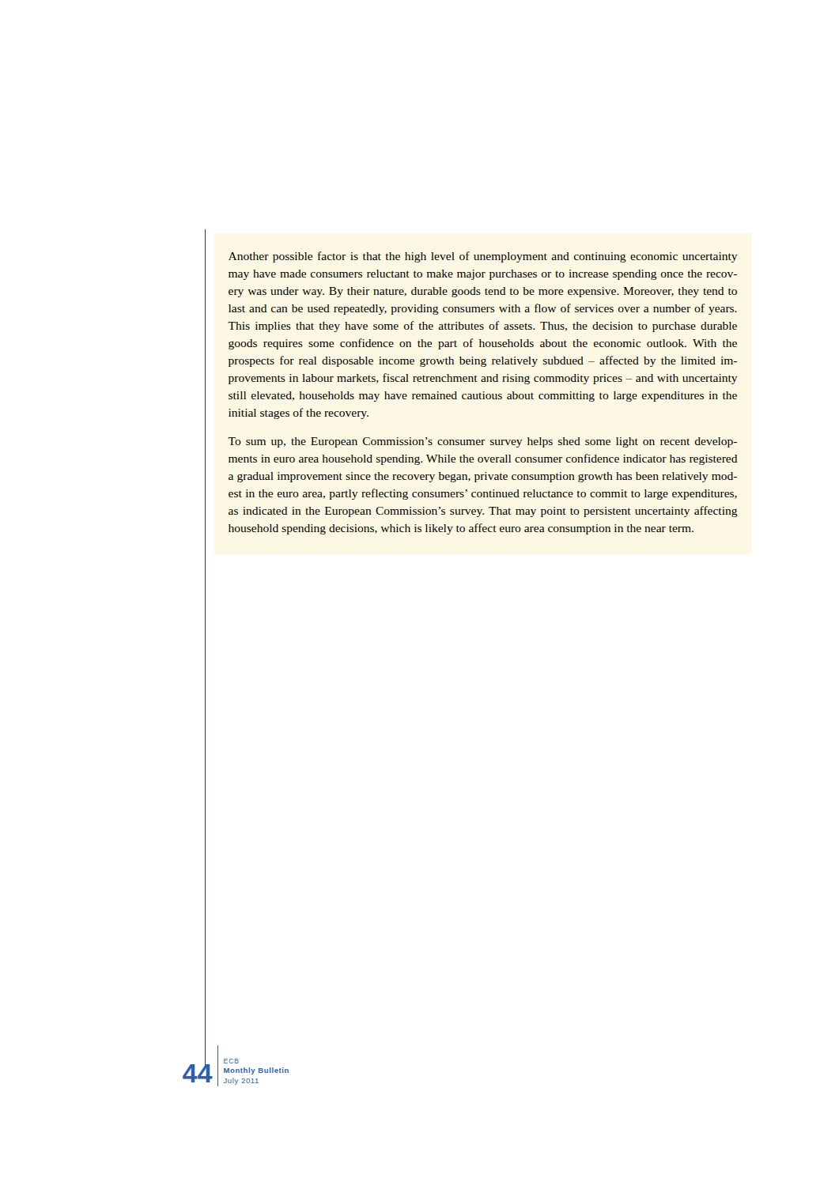Another possible factor is that the high level of unemployment and continuing economic uncertainty may have made consumers reluctant to make major purchases or to increase spending once the recovery was under way. By their nature, durable goods tend to be more expensive. Moreover, they tend to last and can be used repeatedly, providing consumers with a flow of services over a number of years. This implies that they have some of the attributes of assets. Thus, the decision to purchase durable goods requires some confidence on the part of households about the economic outlook. With the prospects for real disposable income growth being relatively subdued – affected by the limited improvements in labour markets, fiscal retrenchment and rising commodity prices – and with uncertainty still elevated, households may have remained cautious about committing to large expenditures in the initial stages of the recovery.
To sum up, the European Commission’s consumer survey helps shed some light on recent developments in euro area household spending. While the overall consumer confidence indicator has registered a gradual improvement since the recovery began, private consumption growth has been relatively modest in the euro area, partly reflecting consumers’ continued reluctance to commit to large expenditures, as indicated in the European Commission’s survey. That may point to persistent uncertainty affecting household spending decisions, which is likely to affect euro area consumption in the near term.
44
ECB
Monthly Bulletin
July 2011